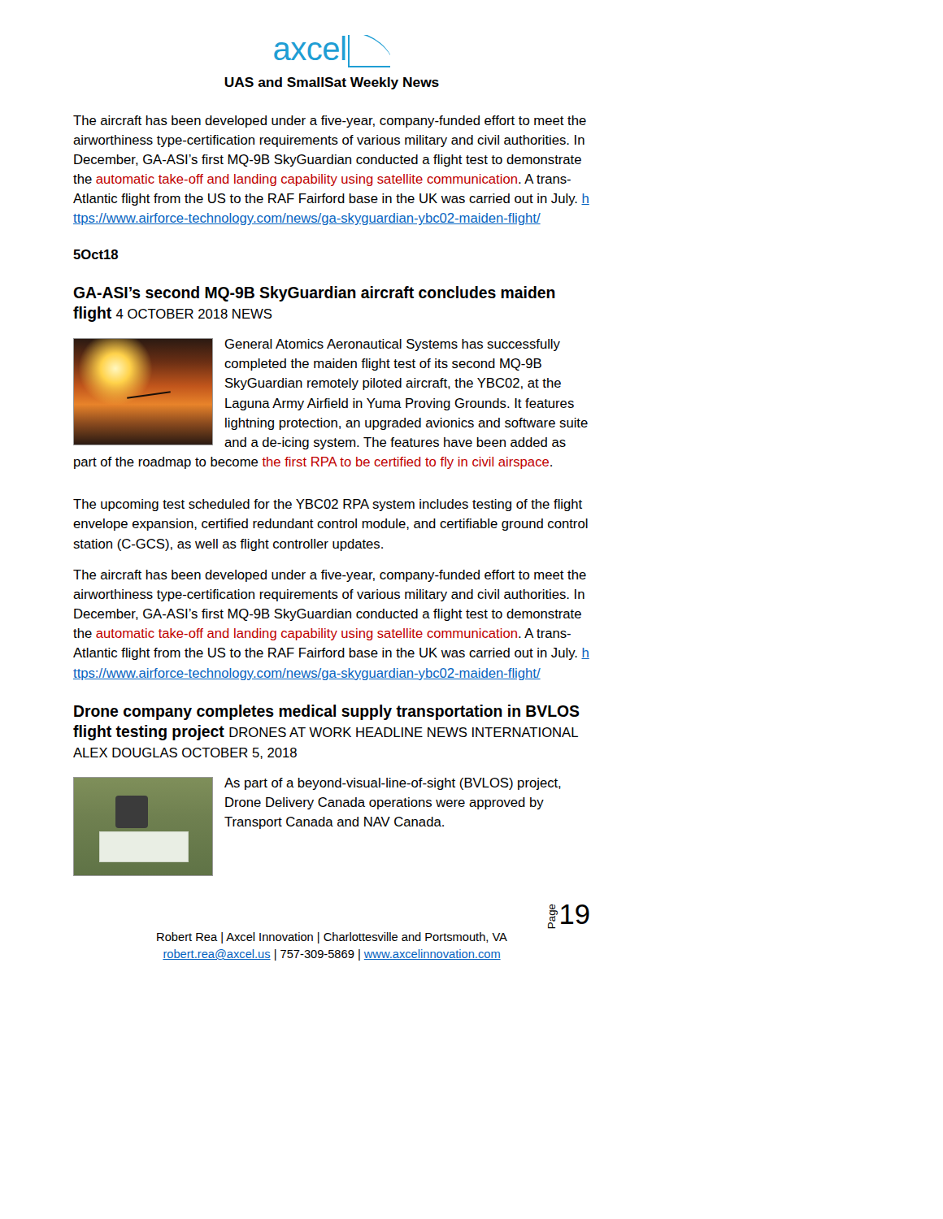axcel
UAS and SmallSat Weekly News
The aircraft has been developed under a five-year, company-funded effort to meet the airworthiness type-certification requirements of various military and civil authorities. In December, GA-ASI’s first MQ-9B SkyGuardian conducted a flight test to demonstrate the automatic take-off and landing capability using satellite communication. A trans-Atlantic flight from the US to the RAF Fairford base in the UK was carried out in July. https://www.airforce-technology.com/news/ga-skyguardian-ybc02-maiden-flight/
5Oct18
GA-ASI’s second MQ-9B SkyGuardian aircraft concludes maiden flight 4 OCTOBER 2018 NEWS
General Atomics Aeronautical Systems has successfully completed the maiden flight test of its second MQ-9B SkyGuardian remotely piloted aircraft, the YBC02, at the Laguna Army Airfield in Yuma Proving Grounds. It features lightning protection, an upgraded avionics and software suite and a de-icing system. The features have been added as part of the roadmap to become the first RPA to be certified to fly in civil airspace.
The upcoming test scheduled for the YBC02 RPA system includes testing of the flight envelope expansion, certified redundant control module, and certifiable ground control station (C-GCS), as well as flight controller updates.
The aircraft has been developed under a five-year, company-funded effort to meet the airworthiness type-certification requirements of various military and civil authorities. In December, GA-ASI’s first MQ-9B SkyGuardian conducted a flight test to demonstrate the automatic take-off and landing capability using satellite communication. A trans-Atlantic flight from the US to the RAF Fairford base in the UK was carried out in July. https://www.airforce-technology.com/news/ga-skyguardian-ybc02-maiden-flight/
Drone company completes medical supply transportation in BVLOS flight testing project DRONES AT WORK HEADLINE NEWS INTERNATIONAL ALEX DOUGLAS OCTOBER 5, 2018
As part of a beyond-visual-line-of-sight (BVLOS) project, Drone Delivery Canada operations were approved by Transport Canada and NAV Canada.
Page19
Robert Rea | Axcel Innovation | Charlottesville and Portsmouth, VA
robert.rea@axcel.us | 757-309-5869 | www.axcelinnovation.com